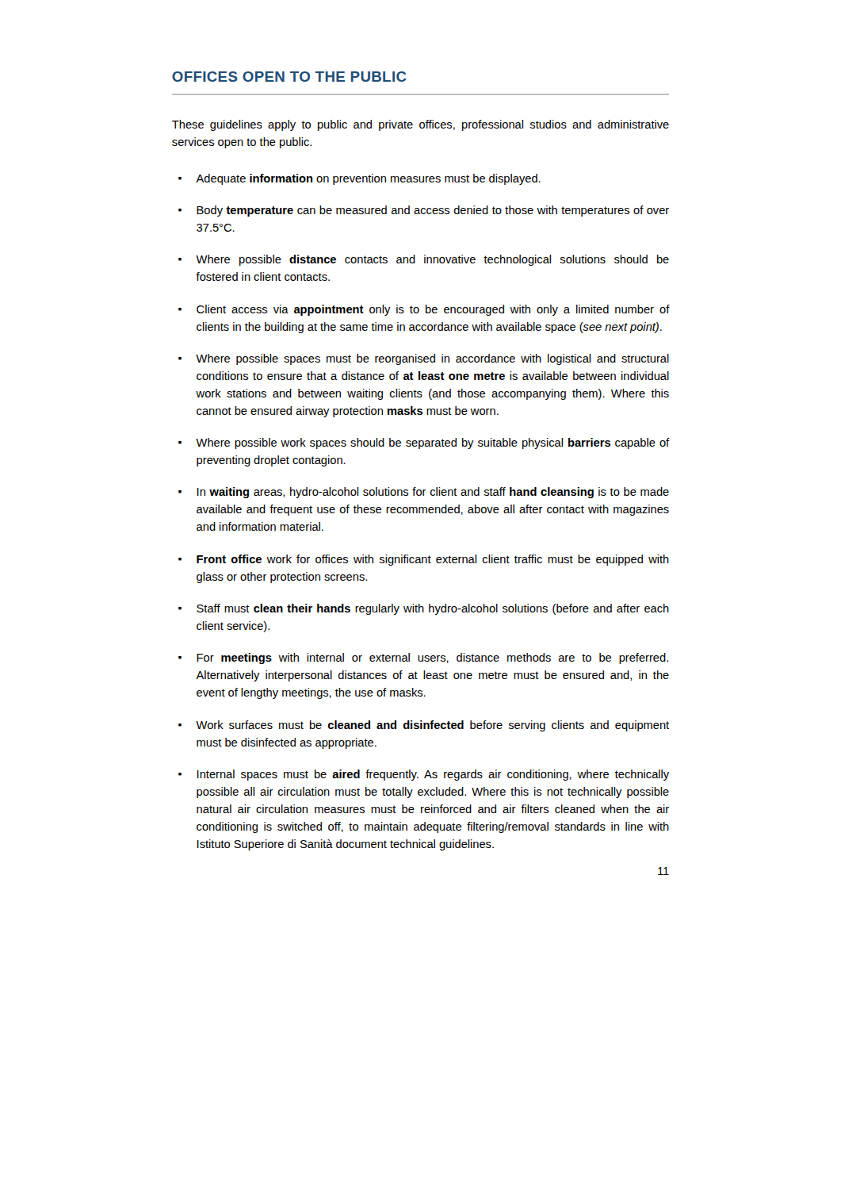OFFICES OPEN TO THE PUBLIC
These guidelines apply to public and private offices, professional studios and administrative services open to the public.
Adequate information on prevention measures must be displayed.
Body temperature can be measured and access denied to those with temperatures of over 37.5°C.
Where possible distance contacts and innovative technological solutions should be fostered in client contacts.
Client access via appointment only is to be encouraged with only a limited number of clients in the building at the same time in accordance with available space (see next point).
Where possible spaces must be reorganised in accordance with logistical and structural conditions to ensure that a distance of at least one metre is available between individual work stations and between waiting clients (and those accompanying them). Where this cannot be ensured airway protection masks must be worn.
Where possible work spaces should be separated by suitable physical barriers capable of preventing droplet contagion.
In waiting areas, hydro-alcohol solutions for client and staff hand cleansing is to be made available and frequent use of these recommended, above all after contact with magazines and information material.
Front office work for offices with significant external client traffic must be equipped with glass or other protection screens.
Staff must clean their hands regularly with hydro-alcohol solutions (before and after each client service).
For meetings with internal or external users, distance methods are to be preferred. Alternatively interpersonal distances of at least one metre must be ensured and, in the event of lengthy meetings, the use of masks.
Work surfaces must be cleaned and disinfected before serving clients and equipment must be disinfected as appropriate.
Internal spaces must be aired frequently. As regards air conditioning, where technically possible all air circulation must be totally excluded. Where this is not technically possible natural air circulation measures must be reinforced and air filters cleaned when the air conditioning is switched off, to maintain adequate filtering/removal standards in line with Istituto Superiore di Sanità document technical guidelines.
11